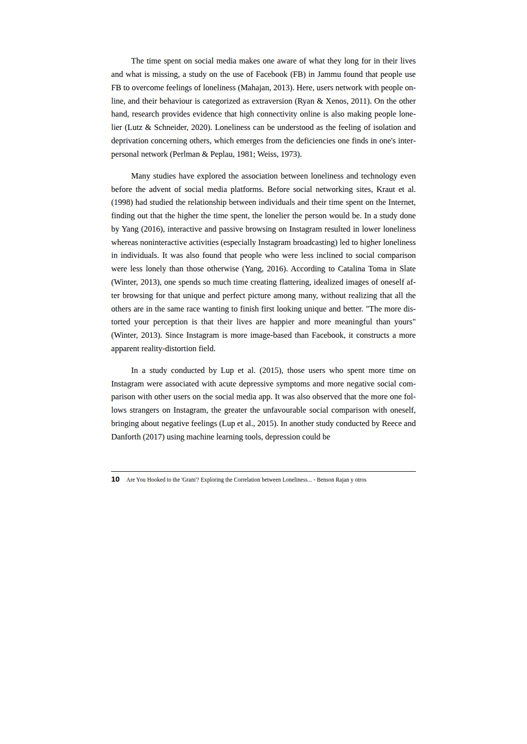The time spent on social media makes one aware of what they long for in their lives and what is missing, a study on the use of Facebook (FB) in Jammu found that people use FB to overcome feelings of loneliness (Mahajan, 2013). Here, users network with people online, and their behaviour is categorized as extraversion (Ryan & Xenos, 2011). On the other hand, research provides evidence that high connectivity online is also making people lonelier (Lutz & Schneider, 2020). Loneliness can be understood as the feeling of isolation and deprivation concerning others, which emerges from the deficiencies one finds in one's interpersonal network (Perlman & Peplau, 1981; Weiss, 1973).
Many studies have explored the association between loneliness and technology even before the advent of social media platforms. Before social networking sites, Kraut et al. (1998) had studied the relationship between individuals and their time spent on the Internet, finding out that the higher the time spent, the lonelier the person would be. In a study done by Yang (2016), interactive and passive browsing on Instagram resulted in lower loneliness whereas noninteractive activities (especially Instagram broadcasting) led to higher loneliness in individuals. It was also found that people who were less inclined to social comparison were less lonely than those otherwise (Yang, 2016). According to Catalina Toma in Slate (Winter, 2013), one spends so much time creating flattering, idealized images of oneself after browsing for that unique and perfect picture among many, without realizing that all the others are in the same race wanting to finish first looking unique and better. "The more distorted your perception is that their lives are happier and more meaningful than yours" (Winter, 2013). Since Instagram is more image-based than Facebook, it constructs a more apparent reality-distortion field.
In a study conducted by Lup et al. (2015), those users who spent more time on Instagram were associated with acute depressive symptoms and more negative social comparison with other users on the social media app. It was also observed that the more one follows strangers on Instagram, the greater the unfavourable social comparison with oneself, bringing about negative feelings (Lup et al., 2015). In another study conducted by Reece and Danforth (2017) using machine learning tools, depression could be
10 Are You Hooked to the 'Gram'? Exploring the Correlation between Loneliness... - Benson Rajan y otros